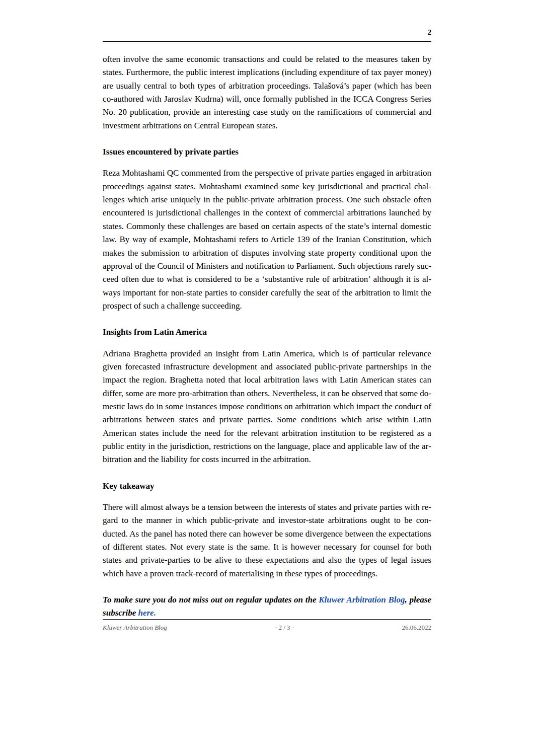2
often involve the same economic transactions and could be related to the measures taken by states. Furthermore, the public interest implications (including expenditure of tax payer money) are usually central to both types of arbitration proceedings. Talašová’s paper (which has been co-authored with Jaroslav Kudrna) will, once formally published in the ICCA Congress Series No. 20 publication, provide an interesting case study on the ramifications of commercial and investment arbitrations on Central European states.
Issues encountered by private parties
Reza Mohtashami QC commented from the perspective of private parties engaged in arbitration proceedings against states. Mohtashami examined some key jurisdictional and practical challenges which arise uniquely in the public-private arbitration process. One such obstacle often encountered is jurisdictional challenges in the context of commercial arbitrations launched by states. Commonly these challenges are based on certain aspects of the state’s internal domestic law. By way of example, Mohtashami refers to Article 139 of the Iranian Constitution, which makes the submission to arbitration of disputes involving state property conditional upon the approval of the Council of Ministers and notification to Parliament. Such objections rarely succeed often due to what is considered to be a ‘substantive rule of arbitration’ although it is always important for non-state parties to consider carefully the seat of the arbitration to limit the prospect of such a challenge succeeding.
Insights from Latin America
Adriana Braghetta provided an insight from Latin America, which is of particular relevance given forecasted infrastructure development and associated public-private partnerships in the impact the region. Braghetta noted that local arbitration laws with Latin American states can differ, some are more pro-arbitration than others. Nevertheless, it can be observed that some domestic laws do in some instances impose conditions on arbitration which impact the conduct of arbitrations between states and private parties. Some conditions which arise within Latin American states include the need for the relevant arbitration institution to be registered as a public entity in the jurisdiction, restrictions on the language, place and applicable law of the arbitration and the liability for costs incurred in the arbitration.
Key takeaway
There will almost always be a tension between the interests of states and private parties with regard to the manner in which public-private and investor-state arbitrations ought to be conducted. As the panel has noted there can however be some divergence between the expectations of different states. Not every state is the same. It is however necessary for counsel for both states and private-parties to be alive to these expectations and also the types of legal issues which have a proven track-record of materialising in these types of proceedings.
To make sure you do not miss out on regular updates on the Kluwer Arbitration Blog, please subscribe here.
Kluwer Arbitration Blog - 2 / 3 - 26.06.2022